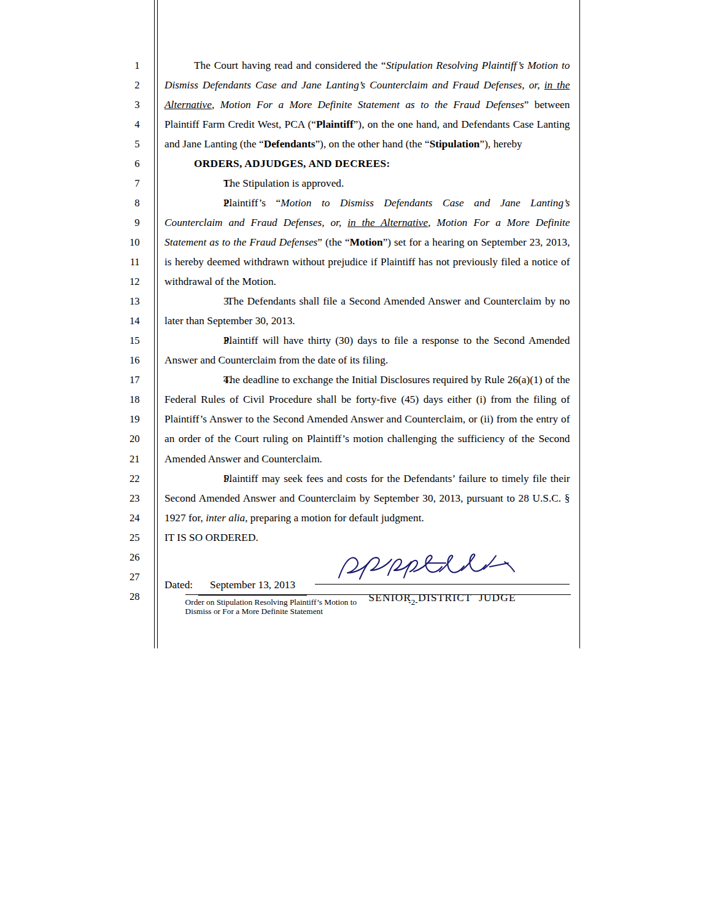1
2
3
4
5
6
7
8
9
10
11
12
13
14
15
16
17
18
19
20
21
22
23
24
25
26
27
28
The Court having read and considered the “Stipulation Resolving Plaintiff’s Motion to Dismiss Defendants Case and Jane Lanting’s Counterclaim and Fraud Defenses, or, in the Alternative, Motion For a More Definite Statement as to the Fraud Defenses” between Plaintiff Farm Credit West, PCA (“Plaintiff”), on the one hand, and Defendants Case Lanting and Jane Lanting (the “Defendants”), on the other hand (the “Stipulation”), hereby
ORDERS, ADJUDGES, AND DECREES:
1. The Stipulation is approved.
2. Plaintiff’s “Motion to Dismiss Defendants Case and Jane Lanting’s Counterclaim and Fraud Defenses, or, in the Alternative, Motion For a More Definite Statement as to the Fraud Defenses” (the “Motion”) set for a hearing on September 23, 2013, is hereby deemed withdrawn without prejudice if Plaintiff has not previously filed a notice of withdrawal of the Motion.
3. The Defendants shall file a Second Amended Answer and Counterclaim by no later than September 30, 2013.
3. Plaintiff will have thirty (30) days to file a response to the Second Amended Answer and Counterclaim from the date of its filing.
4. The deadline to exchange the Initial Disclosures required by Rule 26(a)(1) of the Federal Rules of Civil Procedure shall be forty-five (45) days either (i) from the filing of Plaintiff’s Answer to the Second Amended Answer and Counterclaim, or (ii) from the entry of an order of the Court ruling on Plaintiff’s motion challenging the sufficiency of the Second Amended Answer and Counterclaim.
5. Plaintiff may seek fees and costs for the Defendants’ failure to timely file their Second Amended Answer and Counterclaim by September 30, 2013, pursuant to 28 U.S.C. § 1927 for, inter alia, preparing a motion for default judgment.
IT IS SO ORDERED.
Dated: September 13, 2013
SENIOR DISTRICT JUDGE
Order on Stipulation Resolving Plaintiff’s Motion to
Dismiss or For a More Definite Statement
-2-